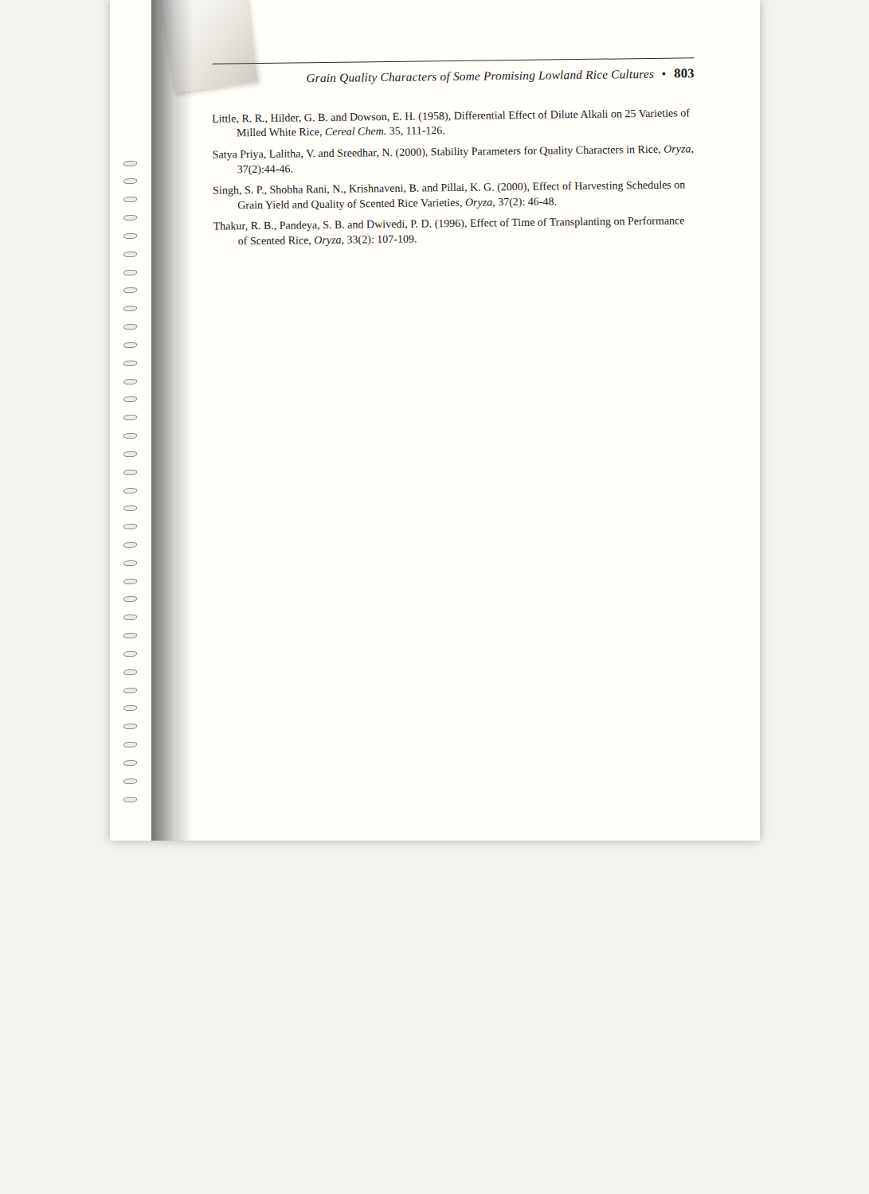Grain Quality Characters of Some Promising Lowland Rice Cultures • 803
Little, R. R., Hilder, G. B. and Dowson, E. H. (1958), Differential Effect of Dilute Alkali on 25 Varieties of Milled White Rice, Cereal Chem. 35, 111-126.
Satya Priya, Lalitha, V. and Sreedhar, N. (2000), Stability Parameters for Quality Characters in Rice, Oryza, 37(2):44-46.
Singh, S. P., Shobha Rani, N., Krishnaveni, B. and Pillai, K. G. (2000), Effect of Harvesting Schedules on Grain Yield and Quality of Scented Rice Varieties, Oryza, 37(2): 46-48.
Thakur, R. B., Pandeya, S. B. and Dwivedi, P. D. (1996), Effect of Time of Transplanting on Performance of Scented Rice, Oryza, 33(2): 107-109.